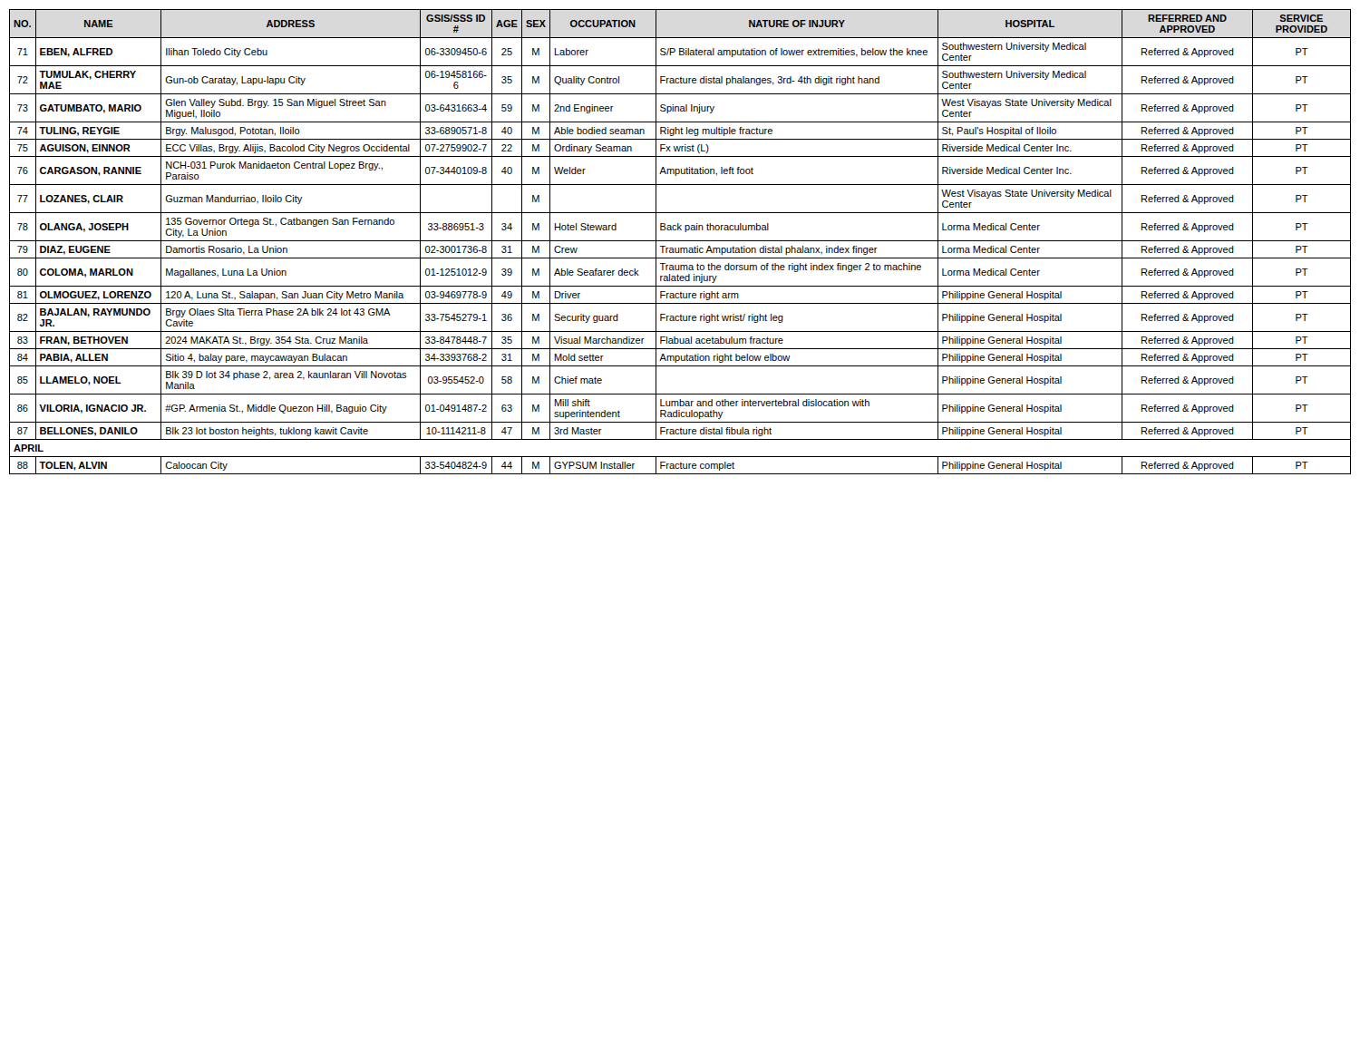| NO. | NAME | ADDRESS | GSIS/SSS ID # | AGE | SEX | OCCUPATION | NATURE OF INJURY | HOSPITAL | REFERRED AND APPROVED | SERVICE PROVIDED |
| --- | --- | --- | --- | --- | --- | --- | --- | --- | --- | --- |
| 71 | EBEN, ALFRED | Ilihan Toledo City Cebu | 06-3309450-6 | 25 | M | Laborer | S/P Bilateral amputation of lower extremities, below the knee | Southwestern University Medical Center | Referred & Approved | PT |
| 72 | TUMULAK, CHERRY MAE | Gun-ob Caratay, Lapu-lapu City | 06-19458166-6 | 35 | M | Quality Control | Fracture distal phalanges, 3rd- 4th digit right hand | Southwestern University Medical Center | Referred & Approved | PT |
| 73 | GATUMBATO, MARIO | Glen Valley Subd. Brgy. 15 San Miguel Street San Miguel, Iloilo | 03-6431663-4 | 59 | M | 2nd Engineer | Spinal Injury | West Visayas State University Medical Center | Referred & Approved | PT |
| 74 | TULING, REYGIE | Brgy. Malusgod, Pototan, Iloilo | 33-6890571-8 | 40 | M | Able bodied seaman | Right leg multiple fracture | St, Paul's Hospital of Iloilo | Referred & Approved | PT |
| 75 | AGUISON, EINNOR | ECC Villas, Brgy. Alijis, Bacolod City Negros Occidental | 07-2759902-7 | 22 | M | Ordinary Seaman | Fx wrist (L) | Riverside Medical Center Inc. | Referred & Approved | PT |
| 76 | CARGASON, RANNIE | NCH-031 Purok Manidaeton Central Lopez Brgy., Paraiso | 07-3440109-8 | 40 | M | Welder | Amputitation, left foot | Riverside Medical Center Inc. | Referred & Approved | PT |
| 77 | LOZANES, CLAIR | Guzman Mandurriao, Iloilo City | | | M | | | West Visayas State University Medical Center | Referred & Approved | PT |
| 78 | OLANGA, JOSEPH | 135 Governor Ortega St., Catbangen San Fernando City, La Union | 33-886951-3 | 34 | M | Hotel Steward | Back pain thoraculumbal | Lorma Medical Center | Referred & Approved | PT |
| 79 | DIAZ, EUGENE | Damortis Rosario, La Union | 02-3001736-8 | 31 | M | Crew | Traumatic Amputation distal phalanx, index finger | Lorma Medical Center | Referred & Approved | PT |
| 80 | COLOMA, MARLON | Magallanes, Luna La Union | 01-1251012-9 | 39 | M | Able Seafarer deck | Trauma to the dorsum of the right index finger 2 to machine ralated injury | Lorma Medical Center | Referred & Approved | PT |
| 81 | OLMOGUEZ, LORENZO | 120 A, Luna St., Salapan, San Juan City Metro Manila | 03-9469778-9 | 49 | M | Driver | Fracture right arm | Philippine General Hospital | Referred & Approved | PT |
| 82 | BAJALAN, RAYMUNDO JR. | Brgy Olaes Slta Tierra Phase 2A blk 24 lot 43 GMA Cavite | 33-7545279-1 | 36 | M | Security guard | Fracture right wrist/ right leg | Philippine General Hospital | Referred & Approved | PT |
| 83 | FRAN, BETHOVEN | 2024 MAKATA St., Brgy. 354 Sta. Cruz Manila | 33-8478448-7 | 35 | M | Visual Marchandizer | Flabual acetabulum fracture | Philippine General Hospital | Referred & Approved | PT |
| 84 | PABIA, ALLEN | Sitio 4, balay pare, maycawayan Bulacan | 34-3393768-2 | 31 | M | Mold setter | Amputation right below elbow | Philippine General Hospital | Referred & Approved | PT |
| 85 | LLAMELO, NOEL | Blk 39 D lot 34 phase 2, area 2, kaunlaran Vill Novotas Manila | 03-955452-0 | 58 | M | Chief mate | | Philippine General Hospital | Referred & Approved | PT |
| 86 | VILORIA, IGNACIO JR. | #GP. Armenia St., Middle Quezon Hill, Baguio City | 01-0491487-2 | 63 | M | Mill shift superintendent | Lumbar and other intervertebral dislocation with Radiculopathy | Philippine General Hospital | Referred & Approved | PT |
| 87 | BELLONES, DANILO | Blk 23 lot boston heights, tuklong kawit Cavite | 10-1114211-8 | 47 | M | 3rd Master | Fracture distal fibula right | Philippine General Hospital | Referred & Approved | PT |
| APRIL |
| 88 | TOLEN, ALVIN | Caloocan City | 33-5404824-9 | 44 | M | GYPSUM Installer | Fracture complet | Philippine General Hospital | Referred & Approved | PT |